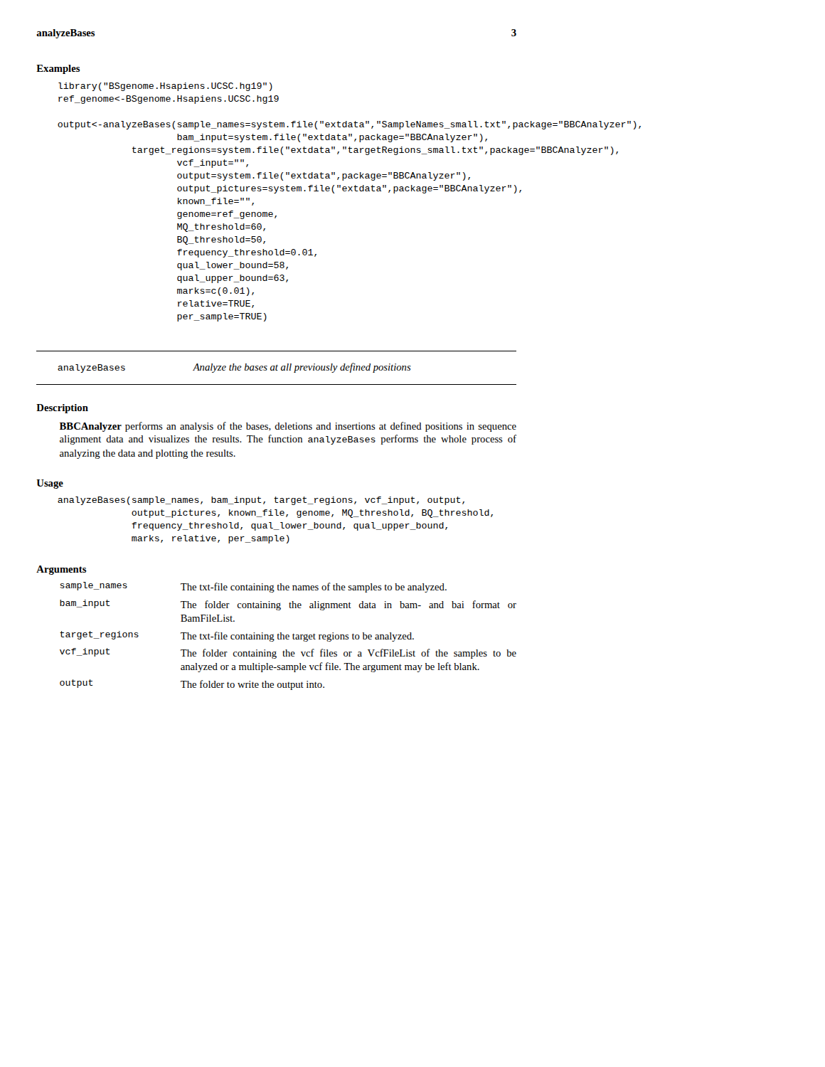analyzeBases 3
Examples
library("BSgenome.Hsapiens.UCSC.hg19")
ref_genome<-BSgenome.Hsapiens.UCSC.hg19

output<-analyzeBases(sample_names=system.file("extdata","SampleNames_small.txt",package="BBCAnalyzer"),
                     bam_input=system.file("extdata",package="BBCAnalyzer"),
             target_regions=system.file("extdata","targetRegions_small.txt",package="BBCAnalyzer"),
                     vcf_input="",
                     output=system.file("extdata",package="BBCAnalyzer"),
                     output_pictures=system.file("extdata",package="BBCAnalyzer"),
                     known_file="",
                     genome=ref_genome,
                     MQ_threshold=60,
                     BQ_threshold=50,
                     frequency_threshold=0.01,
                     qual_lower_bound=58,
                     qual_upper_bound=63,
                     marks=c(0.01),
                     relative=TRUE,
                     per_sample=TRUE)
analyzeBases Analyze the bases at all previously defined positions
Description
BBCAnalyzer performs an analysis of the bases, deletions and insertions at defined positions in sequence alignment data and visualizes the results. The function analyzeBases performs the whole process of analyzing the data and plotting the results.
Usage
analyzeBases(sample_names, bam_input, target_regions, vcf_input, output,
             output_pictures, known_file, genome, MQ_threshold, BQ_threshold,
             frequency_threshold, qual_lower_bound, qual_upper_bound,
             marks, relative, per_sample)
Arguments
sample_names
The txt-file containing the names of the samples to be analyzed.
bam_input
The folder containing the alignment data in bam- and bai format or BamFileList.
target_regions
The txt-file containing the target regions to be analyzed.
vcf_input
The folder containing the vcf files or a VcfFileList of the samples to be analyzed or a multiple-sample vcf file. The argument may be left blank.
output
The folder to write the output into.